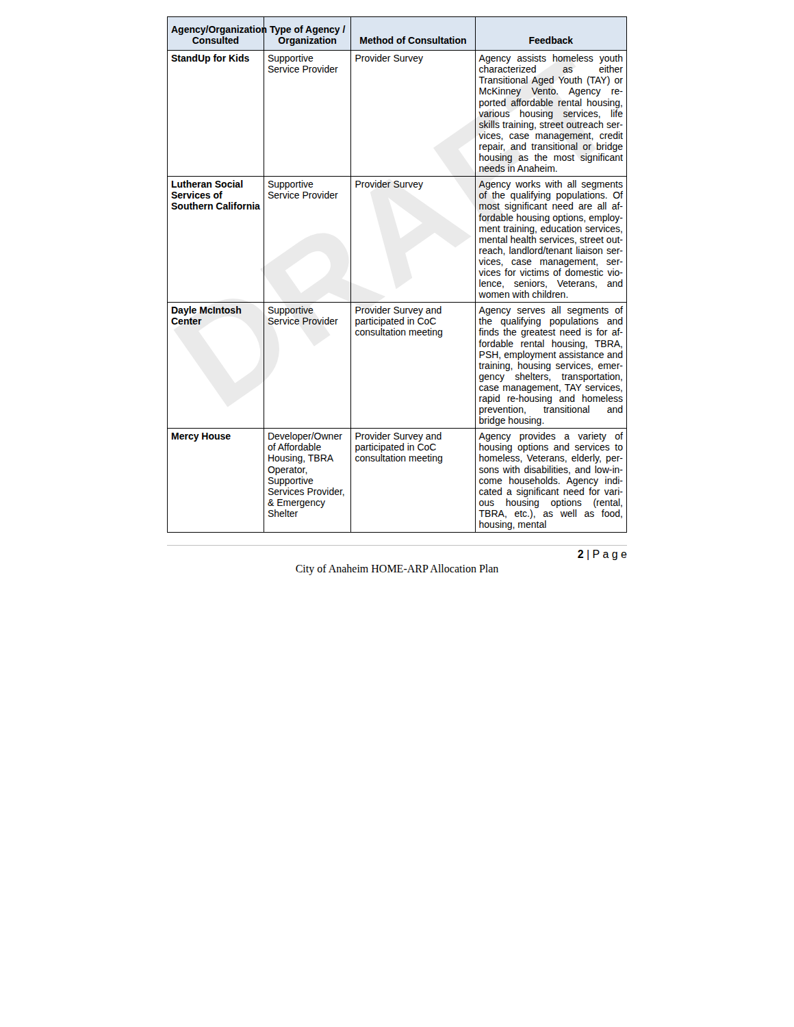DRAFT
| Agency/Organization Consulted | Type of Agency / Organization | Method of Consultation | Feedback |
| --- | --- | --- | --- |
| StandUp for Kids | Supportive Service Provider | Provider Survey | Agency assists homeless youth characterized as either Transitional Aged Youth (TAY) or McKinney Vento. Agency reported affordable rental housing, various housing services, life skills training, street outreach services, case management, credit repair, and transitional or bridge housing as the most significant needs in Anaheim. |
| Lutheran Social Services of Southern California | Supportive Service Provider | Provider Survey | Agency works with all segments of the qualifying populations. Of most significant need are all affordable housing options, employment training, education services, mental health services, street outreach, landlord/tenant liaison services, case management, services for victims of domestic violence, seniors, Veterans, and women with children. |
| Dayle McIntosh Center | Supportive Service Provider | Provider Survey and participated in CoC consultation meeting | Agency serves all segments of the qualifying populations and finds the greatest need is for affordable rental housing, TBRA, PSH, employment assistance and training, housing services, emergency shelters, transportation, case management, TAY services, rapid re-housing and homeless prevention, transitional and bridge housing. |
| Mercy House | Developer/Owner of Affordable Housing, TBRA Operator, Supportive Services Provider, & Emergency Shelter | Provider Survey and participated in CoC consultation meeting | Agency provides a variety of housing options and services to homeless, Veterans, elderly, persons with disabilities, and low-income households. Agency indicated a significant need for various housing options (rental, TBRA, etc.), as well as food, housing, mental |
2 | P a g e
City of Anaheim HOME-ARP Allocation Plan